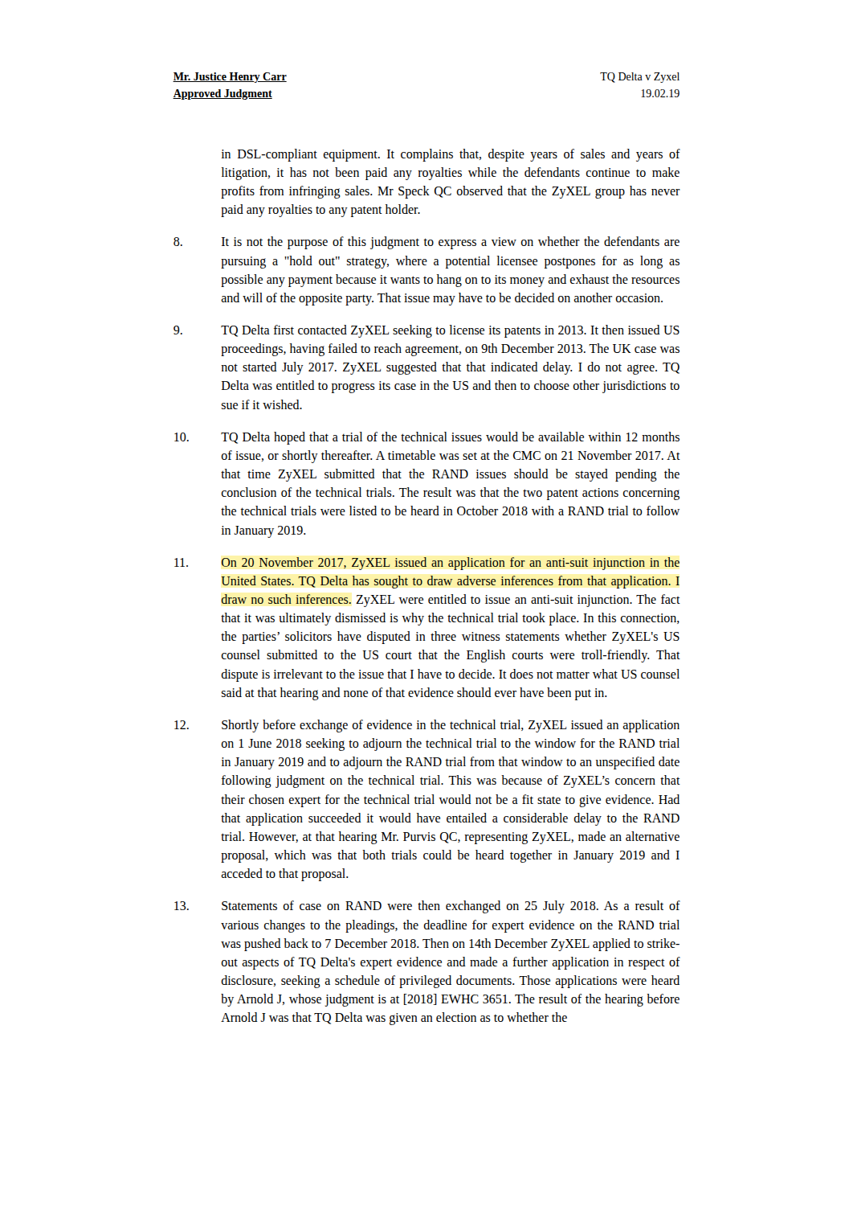Mr. Justice Henry Carr
Approved Judgment
TQ Delta v Zyxel
19.02.19
in DSL-compliant equipment. It complains that, despite years of sales and years of litigation, it has not been paid any royalties while the defendants continue to make profits from infringing sales. Mr Speck QC observed that the ZyXEL group has never paid any royalties to any patent holder.
It is not the purpose of this judgment to express a view on whether the defendants are pursuing a "hold out" strategy, where a potential licensee postpones for as long as possible any payment because it wants to hang on to its money and exhaust the resources and will of the opposite party. That issue may have to be decided on another occasion.
TQ Delta first contacted ZyXEL seeking to license its patents in 2013. It then issued US proceedings, having failed to reach agreement, on 9th December 2013. The UK case was not started July 2017. ZyXEL suggested that that indicated delay. I do not agree. TQ Delta was entitled to progress its case in the US and then to choose other jurisdictions to sue if it wished.
TQ Delta hoped that a trial of the technical issues would be available within 12 months of issue, or shortly thereafter. A timetable was set at the CMC on 21 November 2017. At that time ZyXEL submitted that the RAND issues should be stayed pending the conclusion of the technical trials. The result was that the two patent actions concerning the technical trials were listed to be heard in October 2018 with a RAND trial to follow in January 2019.
On 20 November 2017, ZyXEL issued an application for an anti-suit injunction in the United States. TQ Delta has sought to draw adverse inferences from that application. I draw no such inferences. ZyXEL were entitled to issue an anti-suit injunction. The fact that it was ultimately dismissed is why the technical trial took place. In this connection, the parties’ solicitors have disputed in three witness statements whether ZyXEL's US counsel submitted to the US court that the English courts were troll-friendly. That dispute is irrelevant to the issue that I have to decide. It does not matter what US counsel said at that hearing and none of that evidence should ever have been put in.
Shortly before exchange of evidence in the technical trial, ZyXEL issued an application on 1 June 2018 seeking to adjourn the technical trial to the window for the RAND trial in January 2019 and to adjourn the RAND trial from that window to an unspecified date following judgment on the technical trial. This was because of ZyXEL’s concern that their chosen expert for the technical trial would not be a fit state to give evidence. Had that application succeeded it would have entailed a considerable delay to the RAND trial. However, at that hearing Mr. Purvis QC, representing ZyXEL, made an alternative proposal, which was that both trials could be heard together in January 2019 and I acceded to that proposal.
Statements of case on RAND were then exchanged on 25 July 2018. As a result of various changes to the pleadings, the deadline for expert evidence on the RAND trial was pushed back to 7 December 2018. Then on 14th December ZyXEL applied to strike-out aspects of TQ Delta's expert evidence and made a further application in respect of disclosure, seeking a schedule of privileged documents. Those applications were heard by Arnold J, whose judgment is at [2018] EWHC 3651. The result of the hearing before Arnold J was that TQ Delta was given an election as to whether the